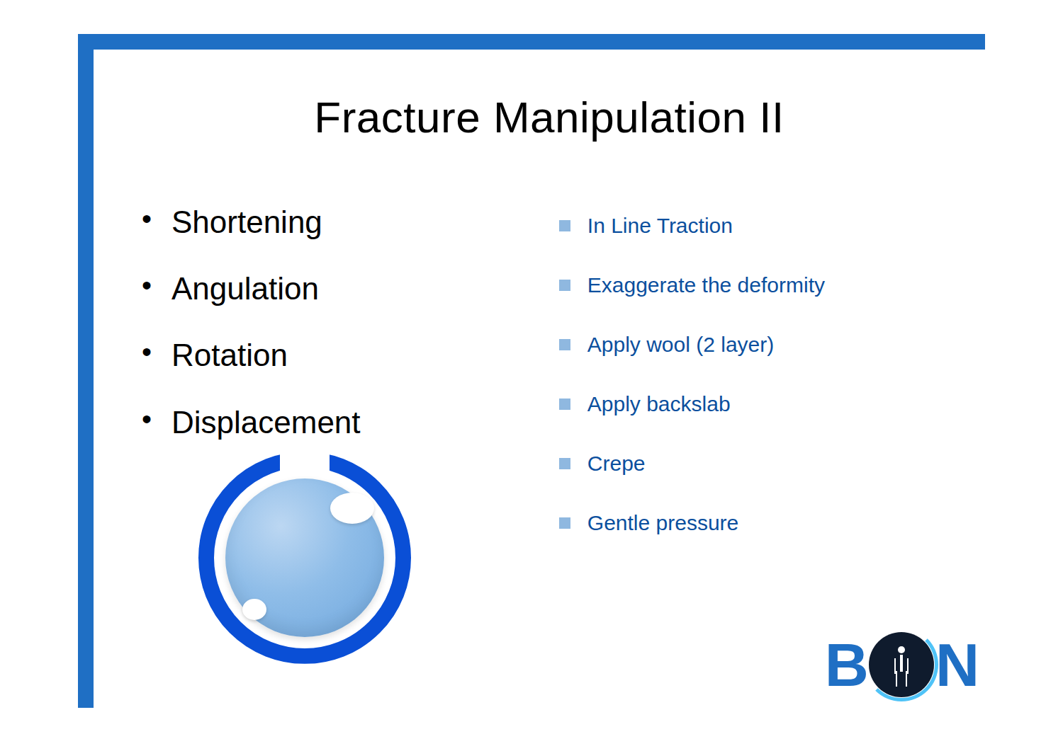Fracture Manipulation II
Shortening
Angulation
Rotation
Displacement
In Line Traction
Exaggerate the deformity
Apply wool (2 layer)
Apply backslab
Crepe
Gentle pressure
B N